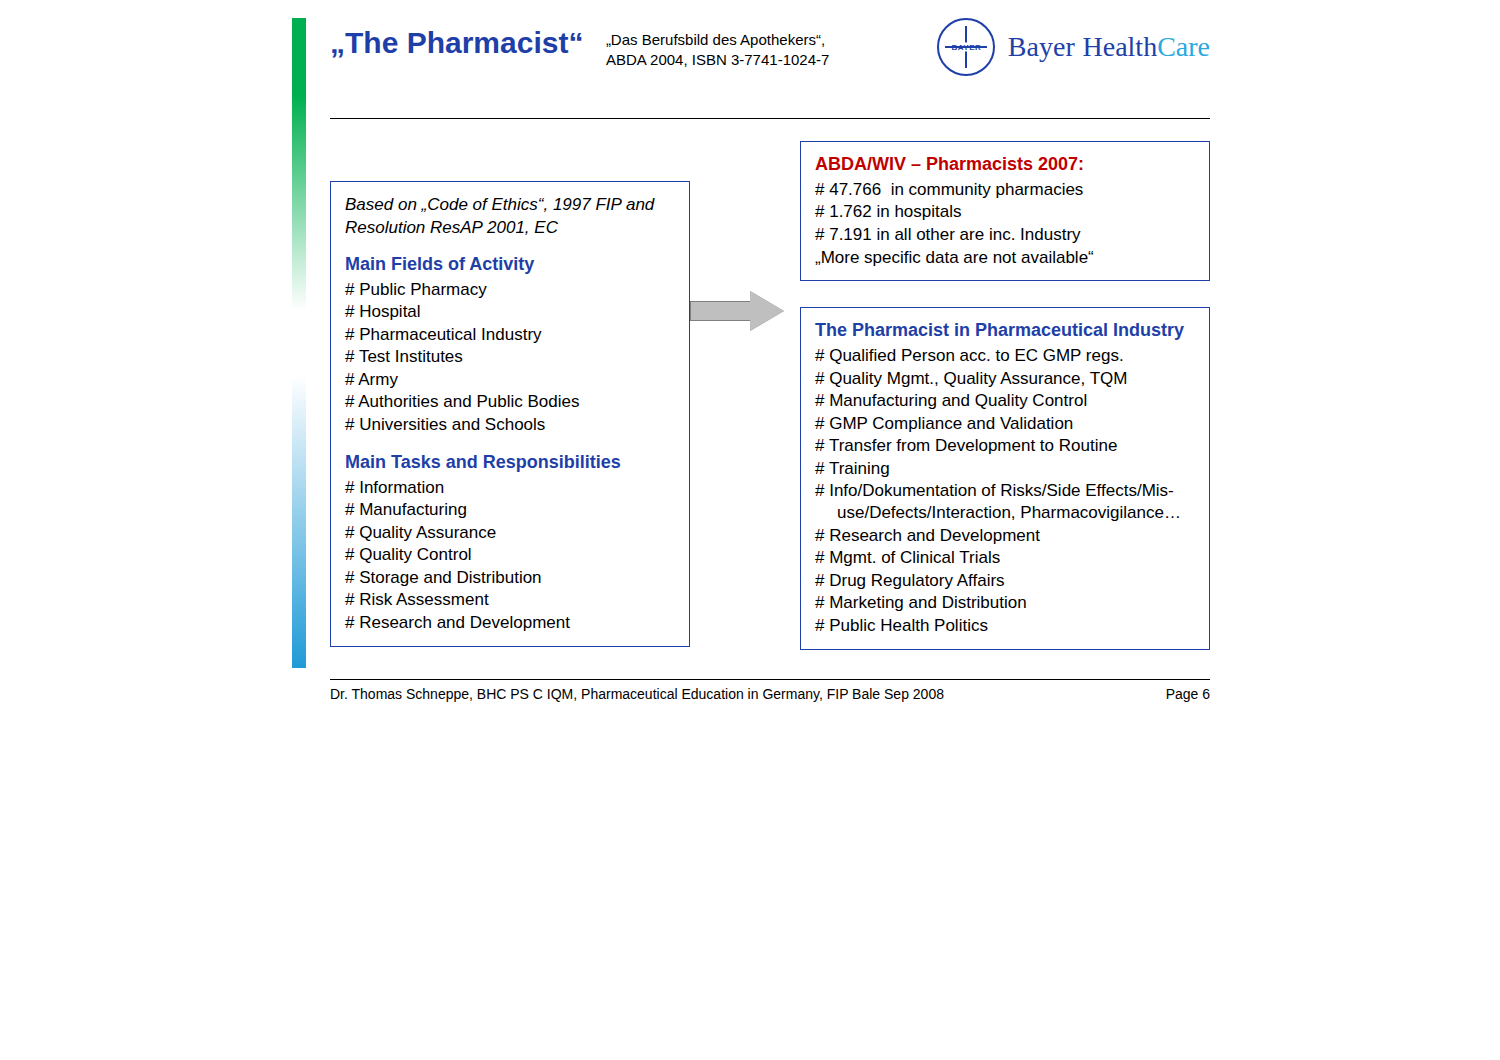„The Pharmacist“
„Das Berufsbild des Apothekers“,
ABDA 2004, ISBN 3-7741-1024-7
BAYER Bayer Health Care
Based on „Code of Ethics“, 1997 FIP and Resolution ResAP 2001, EC
Main Fields of Activity
Public Pharmacy
Hospital
Pharmaceutical Industry
Test Institutes
Army
Authorities and Public Bodies
Universities and Schools
Main Tasks and Responsibilities
Information
Manufacturing
Quality Assurance
Quality Control
Storage and Distribution
Risk Assessment
Research and Development
ABDA/WIV – Pharmacists 2007:
47.766 in community pharmacies
1.762 in hospitals
7.191 in all other are inc. Industry
„More specific data are not available“
The Pharmacist in Pharmaceutical Industry
Qualified Person acc. to EC GMP regs.
Quality Mgmt., Quality Assurance, TQM
Manufacturing and Quality Control
GMP Compliance and Validation
Transfer from Development to Routine
Training
Info/Dokumentation of Risks/Side Effects/Mis-
use/Defects/Interaction, Pharmacovigilance…
Research and Development
Mgmt. of Clinical Trials
Drug Regulatory Affairs
Marketing and Distribution
Public Health Politics
Dr. Thomas Schneppe, BHC PS C IQM, Pharmaceutical Education in Germany, FIP Bale Sep 2008 Page 6